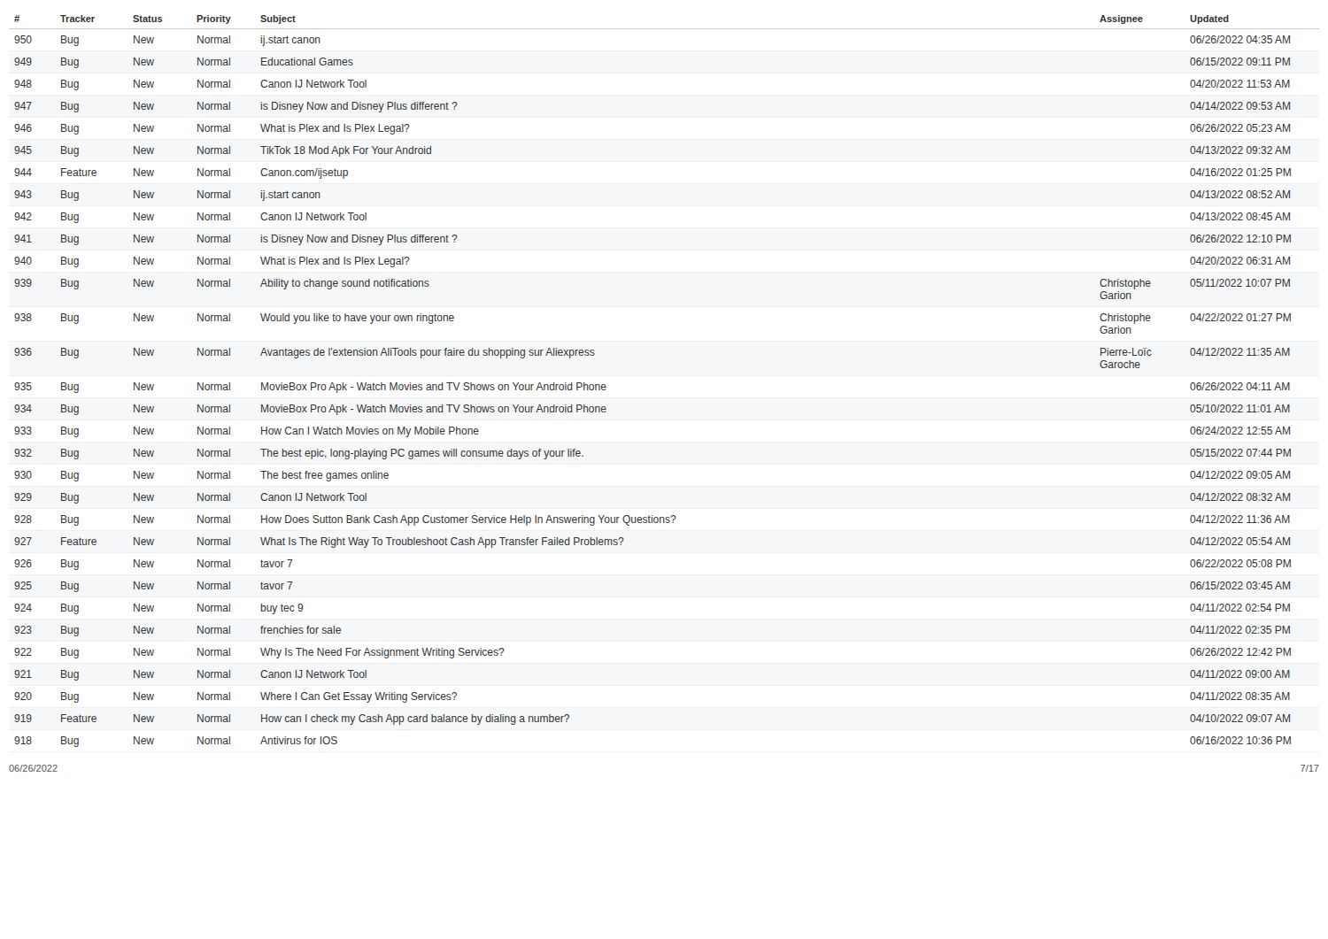| # | Tracker | Status | Priority | Subject | Assignee | Updated |
| --- | --- | --- | --- | --- | --- | --- |
| 950 | Bug | New | Normal | ij.start canon | | 06/26/2022 04:35 AM |
| 949 | Bug | New | Normal | Educational Games | | 06/15/2022 09:11 PM |
| 948 | Bug | New | Normal | Canon IJ Network Tool | | 04/20/2022 11:53 AM |
| 947 | Bug | New | Normal | is Disney Now and Disney Plus different ? | | 04/14/2022 09:53 AM |
| 946 | Bug | New | Normal | What is Plex and Is Plex Legal? | | 06/26/2022 05:23 AM |
| 945 | Bug | New | Normal | TikTok 18 Mod Apk For Your Android | | 04/13/2022 09:32 AM |
| 944 | Feature | New | Normal | Canon.com/ijsetup | | 04/16/2022 01:25 PM |
| 943 | Bug | New | Normal | ij.start canon | | 04/13/2022 08:52 AM |
| 942 | Bug | New | Normal | Canon IJ Network Tool | | 04/13/2022 08:45 AM |
| 941 | Bug | New | Normal | is Disney Now and Disney Plus different ? | | 06/26/2022 12:10 PM |
| 940 | Bug | New | Normal | What is Plex and Is Plex Legal? | | 04/20/2022 06:31 AM |
| 939 | Bug | New | Normal | Ability to change sound notifications | Christophe Garion | 05/11/2022 10:07 PM |
| 938 | Bug | New | Normal | Would you like to have your own ringtone | Christophe Garion | 04/22/2022 01:27 PM |
| 936 | Bug | New | Normal | Avantages de l'extension AliTools pour faire du shopping sur Aliexpress | Pierre-Loïc Garoche | 04/12/2022 11:35 AM |
| 935 | Bug | New | Normal | MovieBox Pro Apk - Watch Movies and TV Shows on Your Android Phone | | 06/26/2022 04:11 AM |
| 934 | Bug | New | Normal | MovieBox Pro Apk - Watch Movies and TV Shows on Your Android Phone | | 05/10/2022 11:01 AM |
| 933 | Bug | New | Normal | How Can I Watch Movies on My Mobile Phone | | 06/24/2022 12:55 AM |
| 932 | Bug | New | Normal | The best epic, long-playing PC games will consume days of your life. | | 05/15/2022 07:44 PM |
| 930 | Bug | New | Normal | The best free games online | | 04/12/2022 09:05 AM |
| 929 | Bug | New | Normal | Canon IJ Network Tool | | 04/12/2022 08:32 AM |
| 928 | Bug | New | Normal | How Does Sutton Bank Cash App Customer Service Help In Answering Your Questions? | | 04/12/2022 11:36 AM |
| 927 | Feature | New | Normal | What Is The Right Way To Troubleshoot Cash App Transfer Failed Problems? | | 04/12/2022 05:54 AM |
| 926 | Bug | New | Normal | tavor 7 | | 06/22/2022 05:08 PM |
| 925 | Bug | New | Normal | tavor 7 | | 06/15/2022 03:45 AM |
| 924 | Bug | New | Normal | buy tec 9 | | 04/11/2022 02:54 PM |
| 923 | Bug | New | Normal | frenchies for sale | | 04/11/2022 02:35 PM |
| 922 | Bug | New | Normal | Why Is The Need For Assignment Writing Services? | | 06/26/2022 12:42 PM |
| 921 | Bug | New | Normal | Canon IJ Network Tool | | 04/11/2022 09:00 AM |
| 920 | Bug | New | Normal | Where I Can Get Essay Writing Services? | | 04/11/2022 08:35 AM |
| 919 | Feature | New | Normal | How can I check my Cash App card balance by dialing a number? | | 04/10/2022 09:07 AM |
| 918 | Bug | New | Normal | Antivirus for IOS | | 06/16/2022 10:36 PM |
06/26/2022 7/17